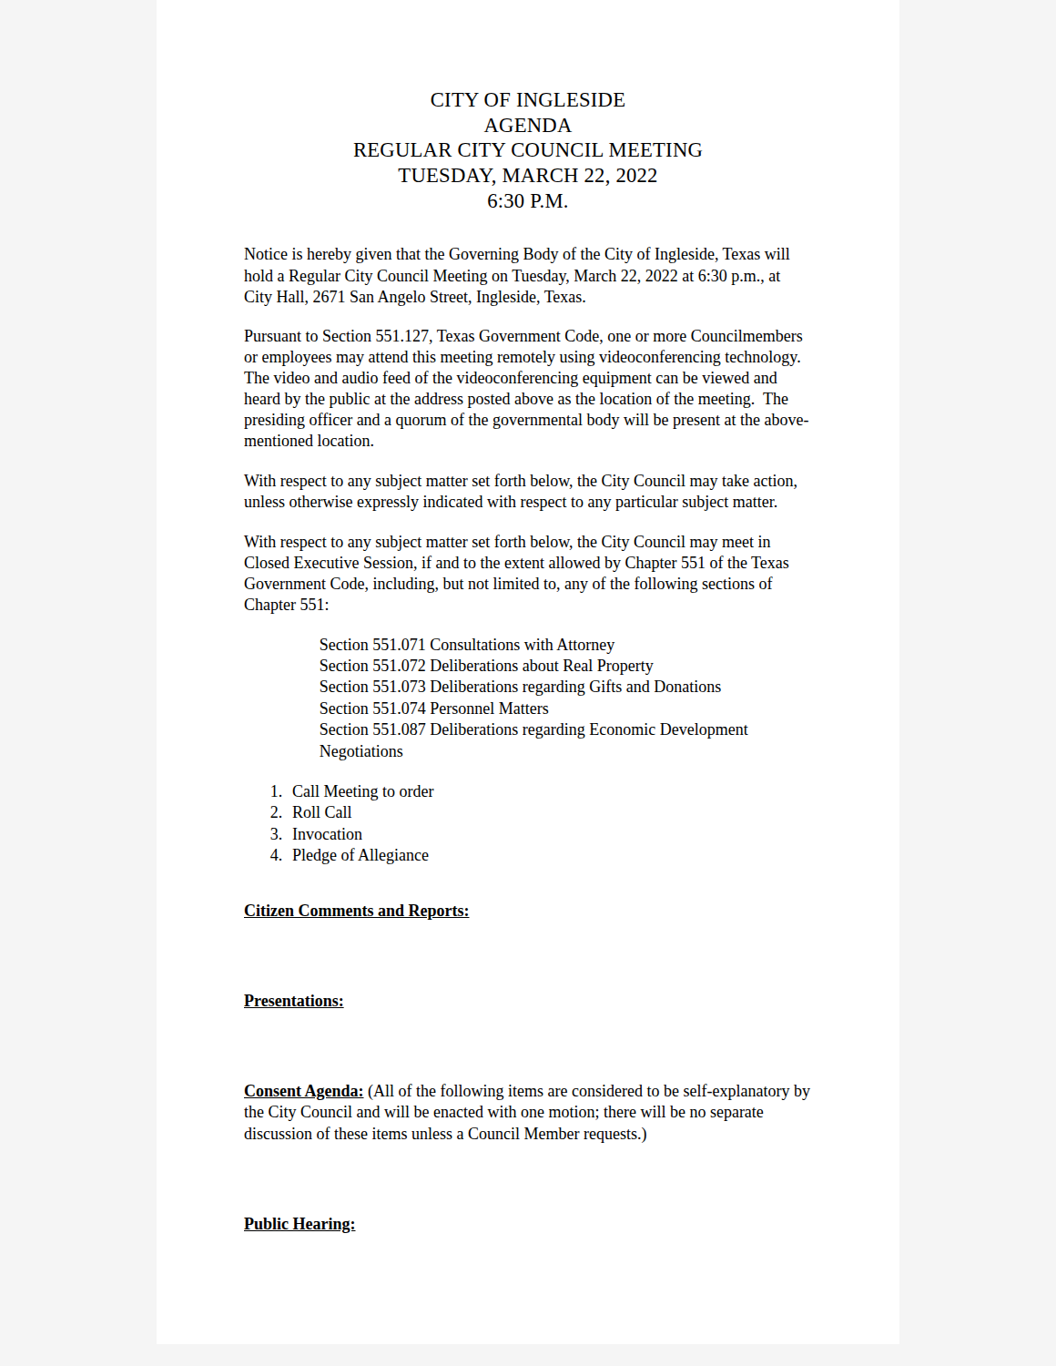CITY OF INGLESIDE AGENDA REGULAR CITY COUNCIL MEETING TUESDAY, MARCH 22, 2022 6:30 P.M.
Notice is hereby given that the Governing Body of the City of Ingleside, Texas will hold a Regular City Council Meeting on Tuesday, March 22, 2022 at 6:30 p.m., at City Hall, 2671 San Angelo Street, Ingleside, Texas.
Pursuant to Section 551.127, Texas Government Code, one or more Councilmembers or employees may attend this meeting remotely using videoconferencing technology. The video and audio feed of the videoconferencing equipment can be viewed and heard by the public at the address posted above as the location of the meeting. The presiding officer and a quorum of the governmental body will be present at the above-mentioned location.
With respect to any subject matter set forth below, the City Council may take action, unless otherwise expressly indicated with respect to any particular subject matter.
With respect to any subject matter set forth below, the City Council may meet in Closed Executive Session, if and to the extent allowed by Chapter 551 of the Texas Government Code, including, but not limited to, any of the following sections of Chapter 551:
Section 551.071 Consultations with Attorney Section 551.072 Deliberations about Real Property Section 551.073 Deliberations regarding Gifts and Donations Section 551.074 Personnel Matters Section 551.087 Deliberations regarding Economic Development Negotiations
Call Meeting to order
Roll Call
Invocation
Pledge of Allegiance
Citizen Comments and Reports:
Presentations:
Consent Agenda: (All of the following items are considered to be self-explanatory by the City Council and will be enacted with one motion; there will be no separate discussion of these items unless a Council Member requests.)
Public Hearing: